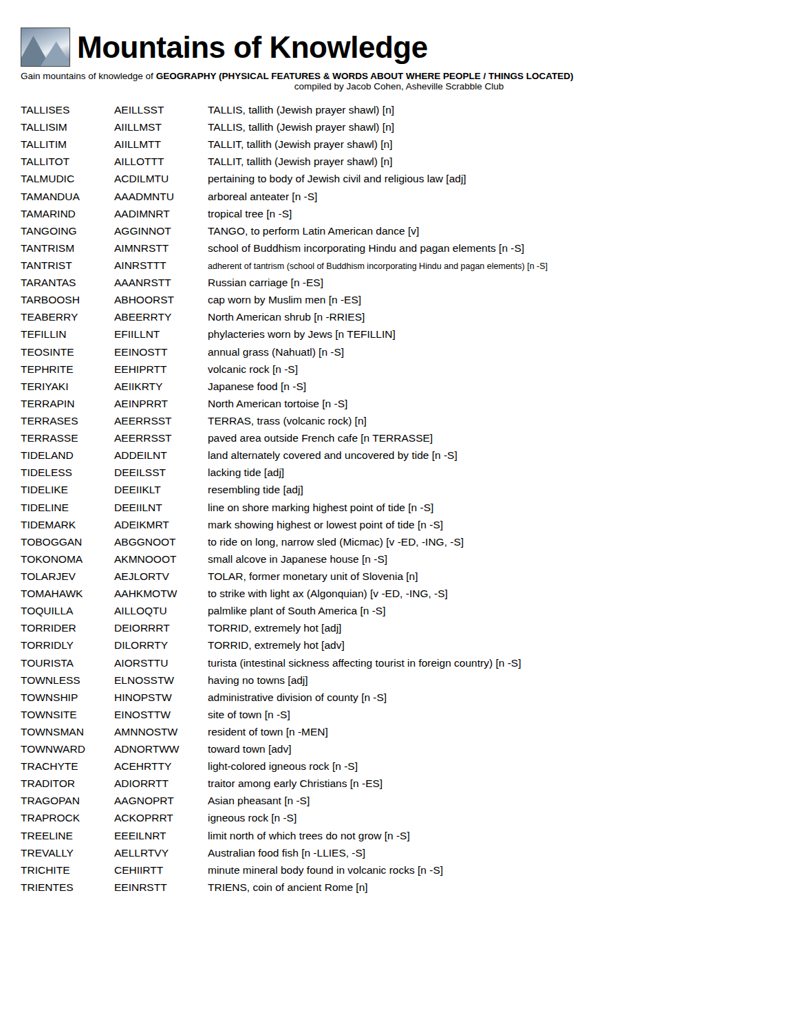Mountains of Knowledge
Gain mountains of knowledge of GEOGRAPHY (PHYSICAL FEATURES & WORDS ABOUT WHERE PEOPLE / THINGS LOCATED)
compiled by Jacob Cohen, Asheville Scrabble Club
| TALLISES | AEILLSST | TALLIS, tallith (Jewish prayer shawl) [n] |
| TALLISIM | AIILLMST | TALLIS, tallith (Jewish prayer shawl) [n] |
| TALLITIM | AIILLMTT | TALLIT, tallith (Jewish prayer shawl) [n] |
| TALLITOT | AILLOTTT | TALLIT, tallith (Jewish prayer shawl) [n] |
| TALMUDIC | ACDILMTU | pertaining to body of Jewish civil and religious law [adj] |
| TAMANDUA | AAADMNTU | arboreal anteater [n -S] |
| TAMARIND | AADIMNRT | tropical tree [n -S] |
| TANGOING | AGGINNOT | TANGO, to perform Latin American dance [v] |
| TANTRISM | AIMNRSTT | school of Buddhism incorporating Hindu and pagan elements [n -S] |
| TANTRIST | AINRSTTT | adherent of tantrism (school of Buddhism incorporating Hindu and pagan elements) [n -S] |
| TARANTAS | AAANRSTT | Russian carriage [n -ES] |
| TARBOOSH | ABHOORST | cap worn by Muslim men [n -ES] |
| TEABERRY | ABEERRTY | North American shrub [n -RRIES] |
| TEFILLIN | EFIILLNT | phylacteries worn by Jews [n TEFILLIN] |
| TEOSINTE | EEINOSTT | annual grass (Nahuatl) [n -S] |
| TEPHRITE | EEHIPRTT | volcanic rock [n -S] |
| TERIYAKI | AEIIKRTY | Japanese food [n -S] |
| TERRAPIN | AEINPRRT | North American tortoise [n -S] |
| TERRASES | AEERRSST | TERRAS, trass (volcanic rock) [n] |
| TERRASSE | AEERRSST | paved area outside French cafe [n TERRASSE] |
| TIDELAND | ADDEILNT | land alternately covered and uncovered by tide [n -S] |
| TIDELESS | DEEILSST | lacking tide [adj] |
| TIDELIKE | DEEIIKLT | resembling tide [adj] |
| TIDELINE | DEEIILNT | line on shore marking highest point of tide [n -S] |
| TIDEMARK | ADEIKMRT | mark showing highest or lowest point of tide [n -S] |
| TOBOGGAN | ABGGNOOT | to ride on long, narrow sled (Micmac) [v -ED, -ING, -S] |
| TOKONOMA | AKMNOOOT | small alcove in Japanese house [n -S] |
| TOLARJEV | AEJLORTV | TOLAR, former monetary unit of Slovenia [n] |
| TOMAHAWK | AAHKMOTW | to strike with light ax (Algonquian) [v -ED, -ING, -S] |
| TOQUILLA | AILLOQTU | palmlike plant of South America [n -S] |
| TORRIDER | DEIORRRT | TORRID, extremely hot [adj] |
| TORRIDLY | DILORRTY | TORRID, extremely hot [adv] |
| TOURISTA | AIORSTTU | turista (intestinal sickness affecting tourist in foreign country) [n -S] |
| TOWNLESS | ELNOSSTW | having no towns [adj] |
| TOWNSHIP | HINOPSTW | administrative division of county [n -S] |
| TOWNSITE | EINOSTTW | site of town [n -S] |
| TOWNSMAN | AMNNOSTW | resident of town [n -MEN] |
| TOWNWARD | ADNORTWW | toward town [adv] |
| TRACHYTE | ACEHRTTY | light-colored igneous rock [n -S] |
| TRADITOR | ADIORRTT | traitor among early Christians [n -ES] |
| TRAGOPAN | AAGNOPRT | Asian pheasant [n -S] |
| TRAPROCK | ACKOPRRT | igneous rock [n -S] |
| TREELINE | EEEILNRT | limit north of which trees do not grow [n -S] |
| TREVALLY | AELLRTVY | Australian food fish [n -LLIES, -S] |
| TRICHITE | CEHIIRTT | minute mineral body found in volcanic rocks [n -S] |
| TRIENTES | EEINRSTT | TRIENS, coin of ancient Rome [n] |